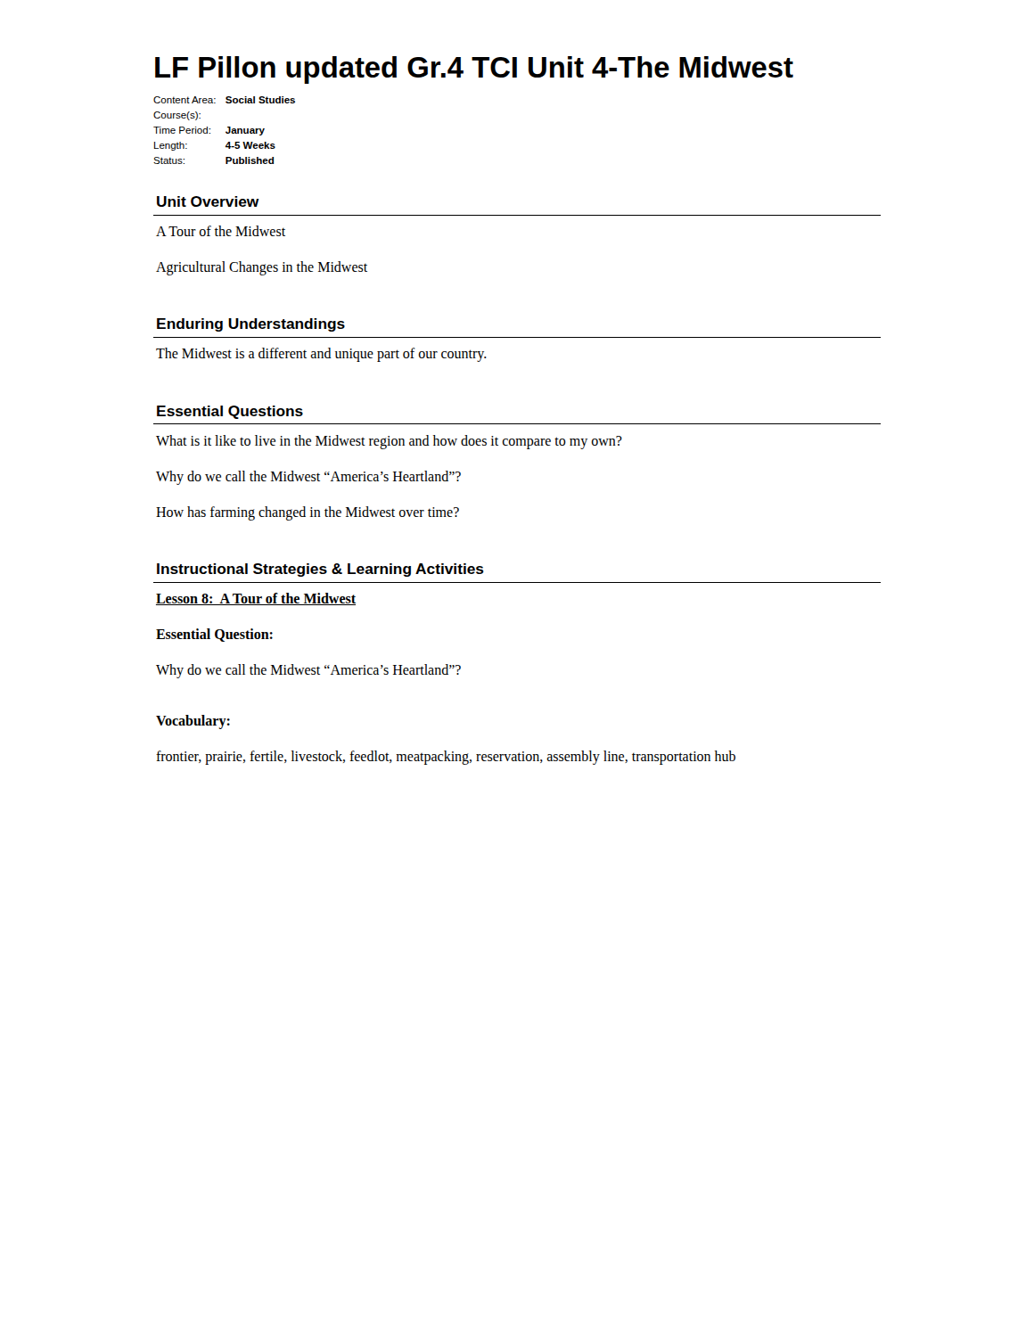LF Pillon updated Gr.4 TCI Unit 4-The Midwest
| Content Area: | Social Studies |
| Course(s): | |
| Time Period: | January |
| Length: | 4-5 Weeks |
| Status: | Published |
Unit Overview
A Tour of the Midwest
Agricultural Changes in the Midwest
Enduring Understandings
The Midwest is a different and unique part of our country.
Essential Questions
What is it like to live in the Midwest region and how does it compare to my own?
Why do we call the Midwest “America’s Heartland”?
How has farming changed in the Midwest over time?
Instructional Strategies & Learning Activities
Lesson 8: A Tour of the Midwest
Essential Question:
Why do we call the Midwest “America’s Heartland”?
Vocabulary:
frontier, prairie, fertile, livestock, feedlot, meatpacking, reservation, assembly line, transportation hub